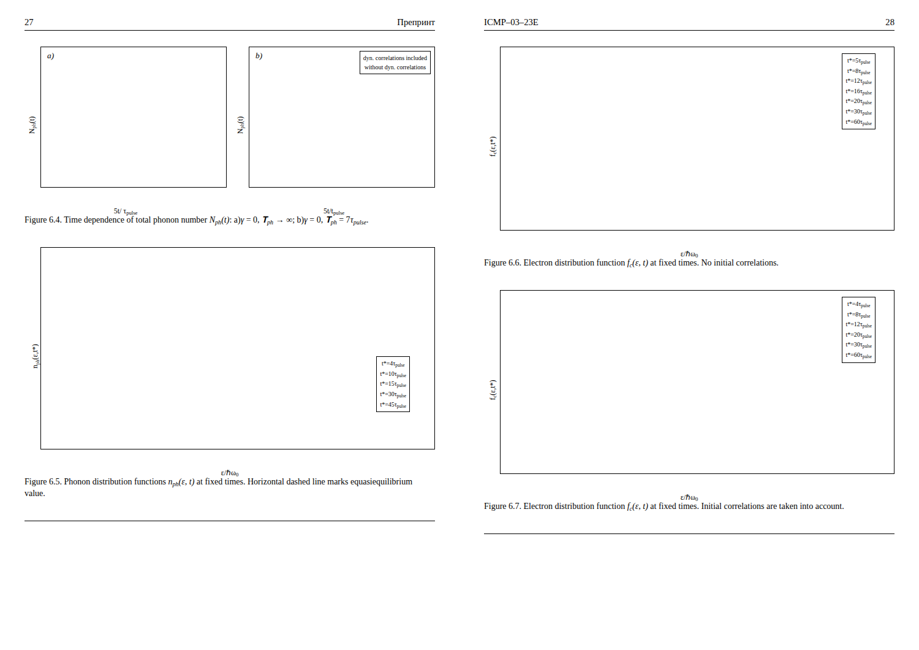27 Препринт
a)
Nph(t) 5t/ τpulse
b)
dyn. correlations included
without dyn. correlations
Nph(t) 5t/tpulse
Figure 6.4. Time dependence of total phonon number Nph(t): a)γ = 0, 𝐓ph → ∞; b)γ = 0, 𝐓ph = 7τpulse.
t*=4τpulse
t*=10τpulse
t*=15τpulse
t*=30τpulse
t*=45τpulse
nph(ε,t*) ε/ℏω0
Figure 6.5. Phonon distribution functions nph(ε, t) at fixed times. Horizontal dashed line marks equasiequilibrium value.
ICMP–03–23E 28
t*=5τpulse
t*=8τpulse
t*=12τpulse
t*=16τpulse
t*=20τpulse
t*=30τpulse
t*=60τpulse
fc(ε,t*) ε/ℏω0
Figure 6.6. Electron distribution function fc(ε, t) at fixed times. No initial correlations.
t*=4τpulse
t*=8τpulse
t*=12τpulse
t*=20τpulse
t*=30τpulse
t*=60τpulse
fc(ε,t*) ε/ℏω0
Figure 6.7. Electron distribution function fc(ε, t) at fixed times. Initial correlations are taken into account.